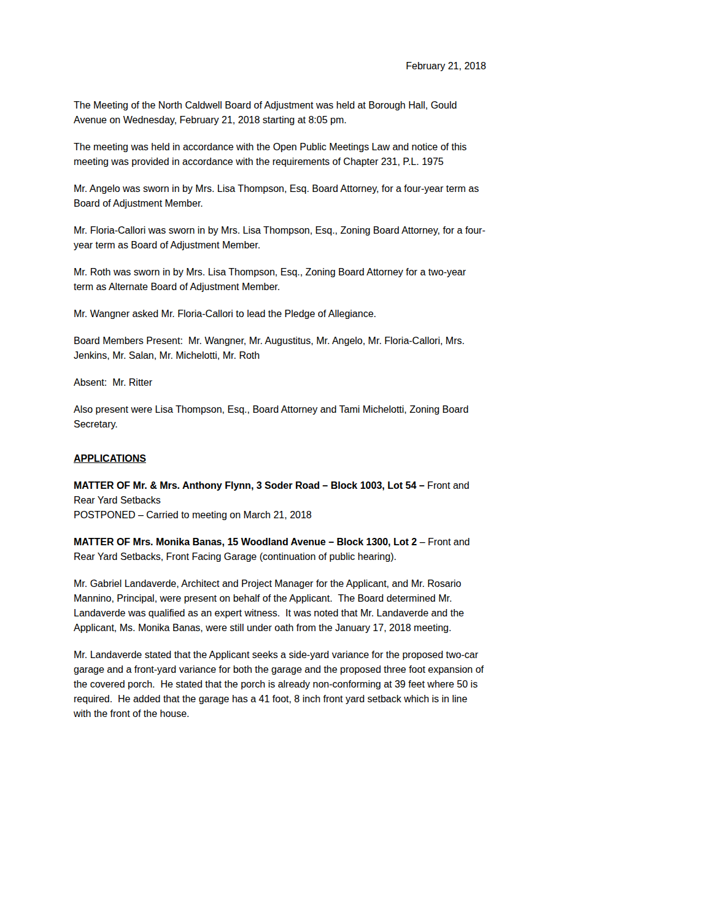February 21, 2018
The Meeting of the North Caldwell Board of Adjustment was held at Borough Hall, Gould Avenue on Wednesday, February 21, 2018 starting at 8:05 pm.
The meeting was held in accordance with the Open Public Meetings Law and notice of this meeting was provided in accordance with the requirements of Chapter 231, P.L. 1975
Mr. Angelo was sworn in by Mrs. Lisa Thompson, Esq. Board Attorney, for a four-year term as Board of Adjustment Member.
Mr. Floria-Callori was sworn in by Mrs. Lisa Thompson, Esq., Zoning Board Attorney, for a four-year term as Board of Adjustment Member.
Mr. Roth was sworn in by Mrs. Lisa Thompson, Esq., Zoning Board Attorney for a two-year term as Alternate Board of Adjustment Member.
Mr. Wangner asked Mr. Floria-Callori to lead the Pledge of Allegiance.
Board Members Present: Mr. Wangner, Mr. Augustitus, Mr. Angelo, Mr. Floria-Callori, Mrs. Jenkins, Mr. Salan, Mr. Michelotti, Mr. Roth
Absent: Mr. Ritter
Also present were Lisa Thompson, Esq., Board Attorney and Tami Michelotti, Zoning Board Secretary.
APPLICATIONS
MATTER OF Mr. & Mrs. Anthony Flynn, 3 Soder Road – Block 1003, Lot 54 – Front and Rear Yard Setbacks
POSTPONED – Carried to meeting on March 21, 2018
MATTER OF Mrs. Monika Banas, 15 Woodland Avenue – Block 1300, Lot 2 – Front and Rear Yard Setbacks, Front Facing Garage (continuation of public hearing).
Mr. Gabriel Landaverde, Architect and Project Manager for the Applicant, and Mr. Rosario Mannino, Principal, were present on behalf of the Applicant. The Board determined Mr. Landaverde was qualified as an expert witness. It was noted that Mr. Landaverde and the Applicant, Ms. Monika Banas, were still under oath from the January 17, 2018 meeting.
Mr. Landaverde stated that the Applicant seeks a side-yard variance for the proposed two-car garage and a front-yard variance for both the garage and the proposed three foot expansion of the covered porch. He stated that the porch is already non-conforming at 39 feet where 50 is required. He added that the garage has a 41 foot, 8 inch front yard setback which is in line with the front of the house.